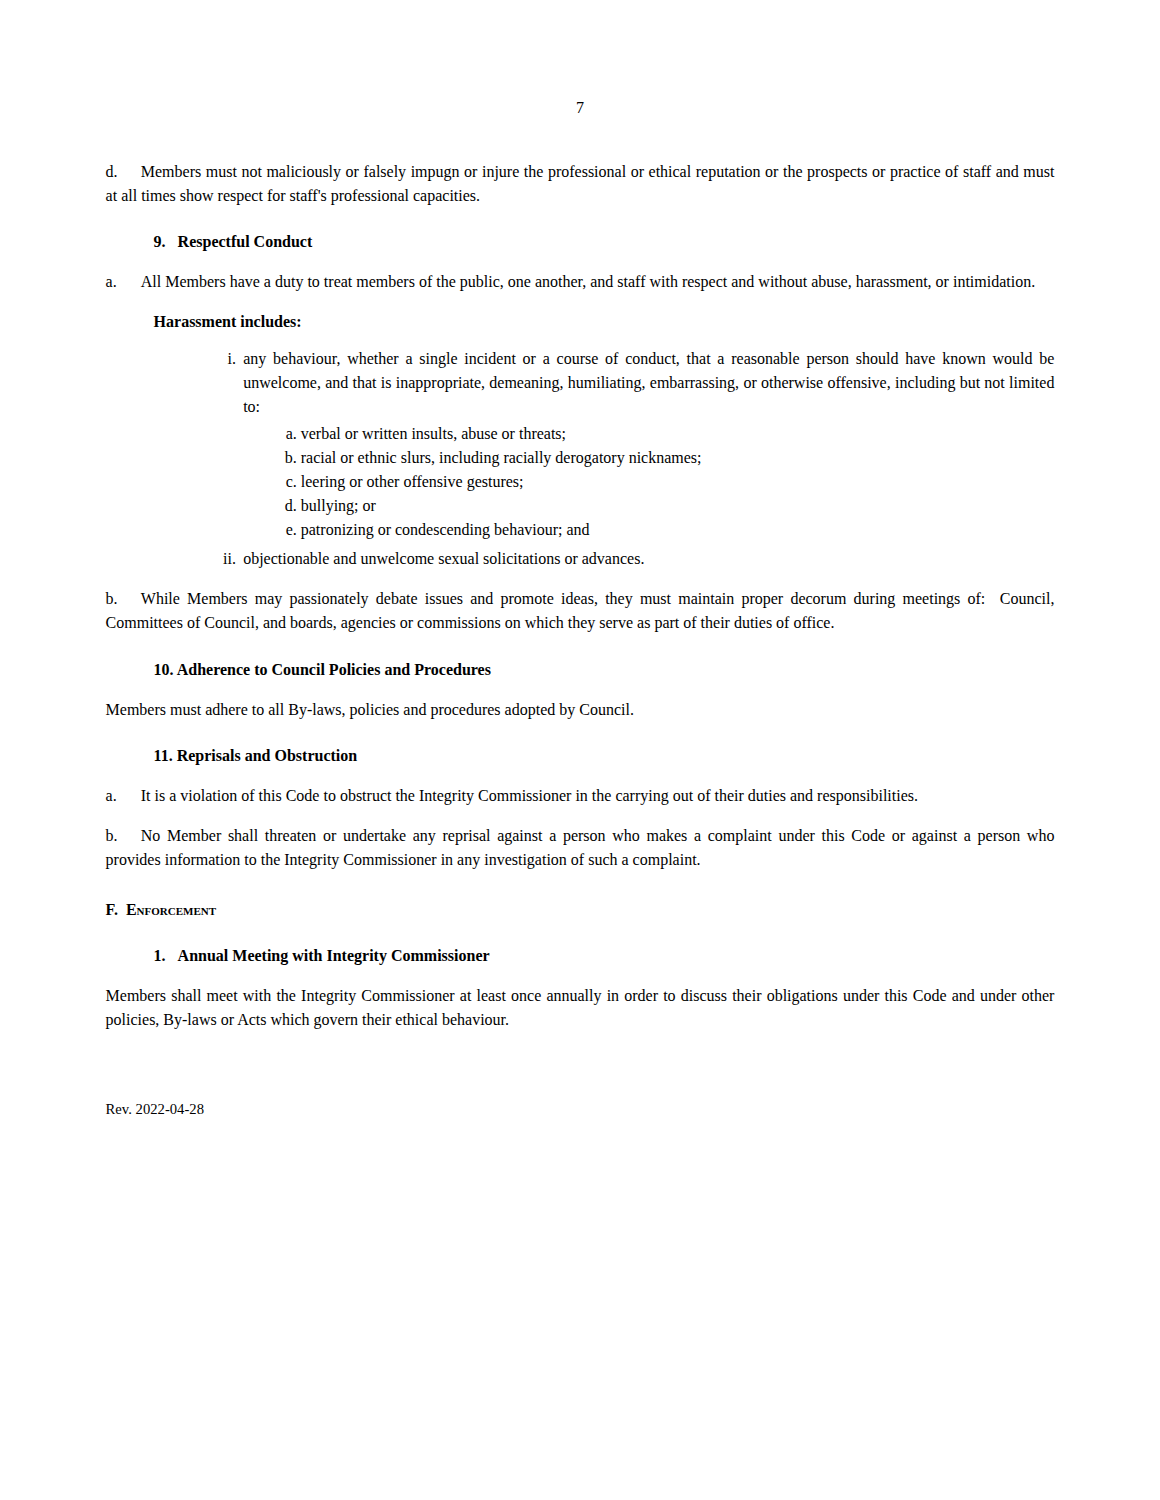7
d. Members must not maliciously or falsely impugn or injure the professional or ethical reputation or the prospects or practice of staff and must at all times show respect for staff's professional capacities.
9. Respectful Conduct
a. All Members have a duty to treat members of the public, one another, and staff with respect and without abuse, harassment, or intimidation.
Harassment includes:
any behaviour, whether a single incident or a course of conduct, that a reasonable person should have known would be unwelcome, and that is inappropriate, demeaning, humiliating, embarrassing, or otherwise offensive, including but not limited to:
verbal or written insults, abuse or threats;
racial or ethnic slurs, including racially derogatory nicknames;
leering or other offensive gestures;
bullying; or
patronizing or condescending behaviour; and
objectionable and unwelcome sexual solicitations or advances.
b. While Members may passionately debate issues and promote ideas, they must maintain proper decorum during meetings of: Council, Committees of Council, and boards, agencies or commissions on which they serve as part of their duties of office.
10. Adherence to Council Policies and Procedures
Members must adhere to all By-laws, policies and procedures adopted by Council.
11. Reprisals and Obstruction
a. It is a violation of this Code to obstruct the Integrity Commissioner in the carrying out of their duties and responsibilities.
b. No Member shall threaten or undertake any reprisal against a person who makes a complaint under this Code or against a person who provides information to the Integrity Commissioner in any investigation of such a complaint.
F. Enforcement
1. Annual Meeting with Integrity Commissioner
Members shall meet with the Integrity Commissioner at least once annually in order to discuss their obligations under this Code and under other policies, By-laws or Acts which govern their ethical behaviour.
Rev. 2022-04-28